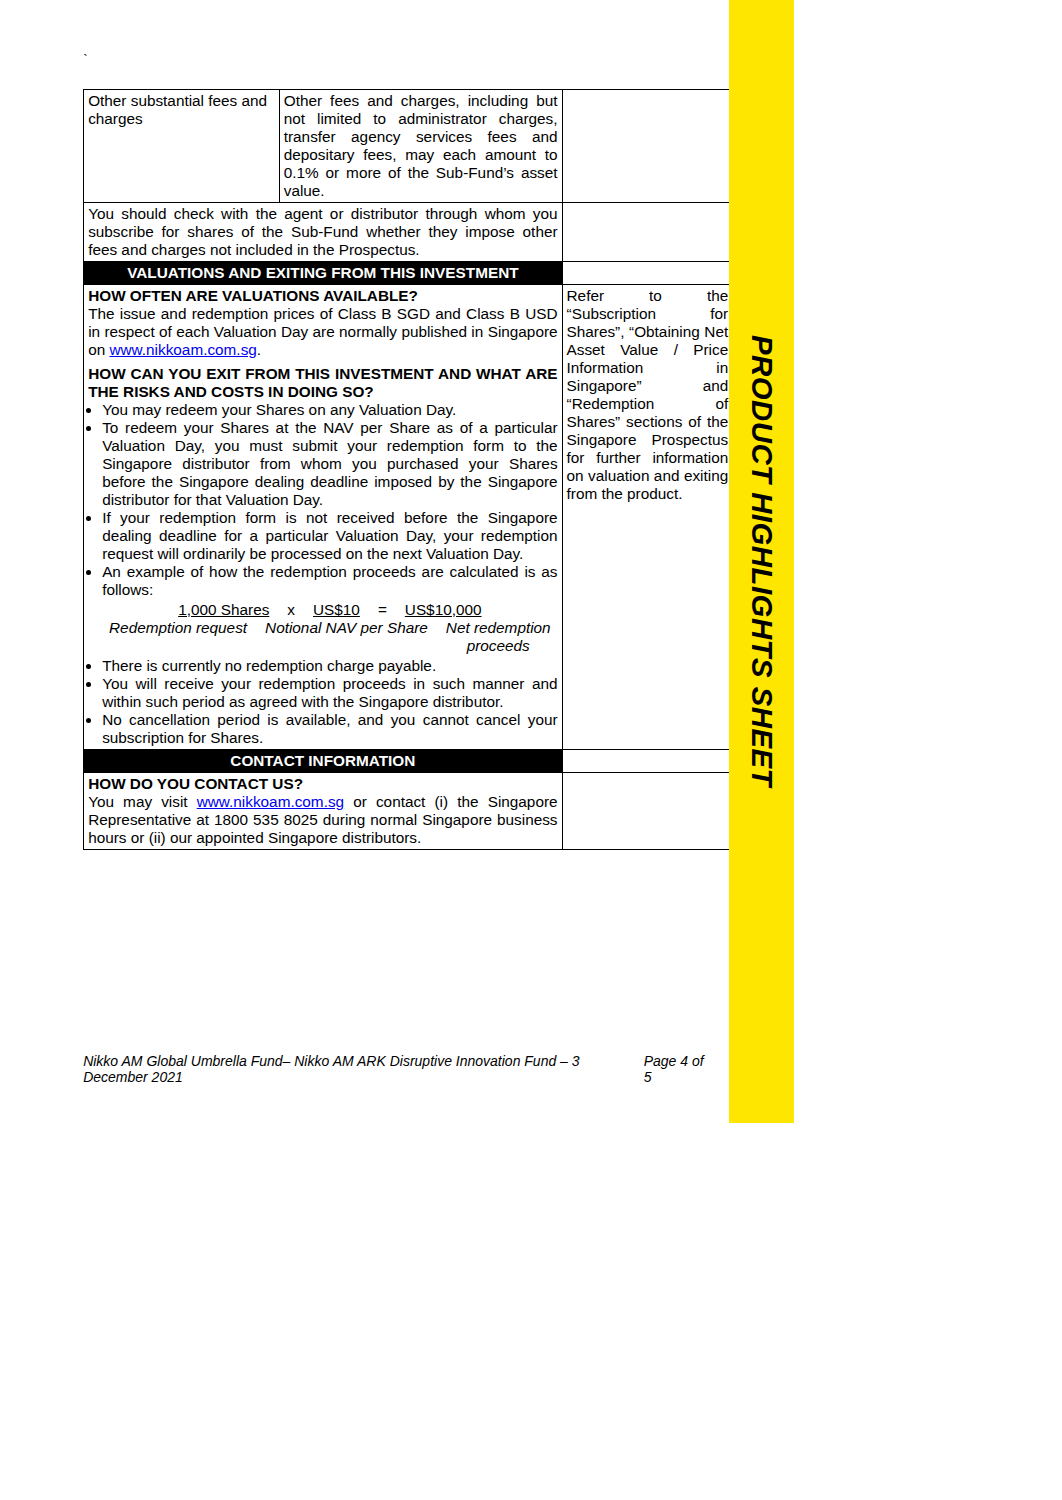PRODUCT HIGHLIGHTS SHEET
`
| Other substantial fees and charges | Other fees and charges, including but not limited to administrator charges, transfer agency services fees and depositary fees, may each amount to 0.1% or more of the Sub-Fund’s asset value. | |
| You should check with the agent or distributor through whom you subscribe for shares of the Sub-Fund whether they impose other fees and charges not included in the Prospectus. | |
| VALUATIONS AND EXITING FROM THIS INVESTMENT | |
| HOW OFTEN ARE VALUATIONS AVAILABLE? The issue and redemption prices of Class B SGD and Class B USD in respect of each Valuation Day are normally published in Singapore on www.nikkoam.com.sg . HOW CAN YOU EXIT FROM THIS INVESTMENT AND WHAT ARE THE RISKS AND COSTS IN DOING SO? You may redeem your Shares on any Valuation Day. To redeem your Shares at the NAV per Share as of a particular Valuation Day, you must submit your redemption form to the Singapore distributor from whom you purchased your Shares before the Singapore dealing deadline imposed by the Singapore distributor for that Valuation Day. If your redemption form is not received before the Singapore dealing deadline for a particular Valuation Day, your redemption request will ordinarily be processed on the next Valuation Day. An example of how the redemption proceeds are calculated is as follows: 1,000 Shares x US$10 = US$10,000 Redemption request Notional NAV per Share Net redemption proceeds There is currently no redemption charge payable. You will receive your redemption proceeds in such manner and within such period as agreed with the Singapore distributor. No cancellation period is available, and you cannot cancel your subscription for Shares. | Refer to the “Subscription for Shares”, “Obtaining Net Asset Value / Price Information in Singapore” and “Redemption of Shares” sections of the Singapore Prospectus for further information on valuation and exiting from the product. |
| CONTACT INFORMATION | |
| HOW DO YOU CONTACT US? You may visit www.nikkoam.com.sg or contact (i) the Singapore Representative at 1800 535 8025 during normal Singapore business hours or (ii) our appointed Singapore distributors. | |
Nikko AM Global Umbrella Fund– Nikko AM ARK Disruptive Innovation Fund – 3 December 2021 Page 4 of 5